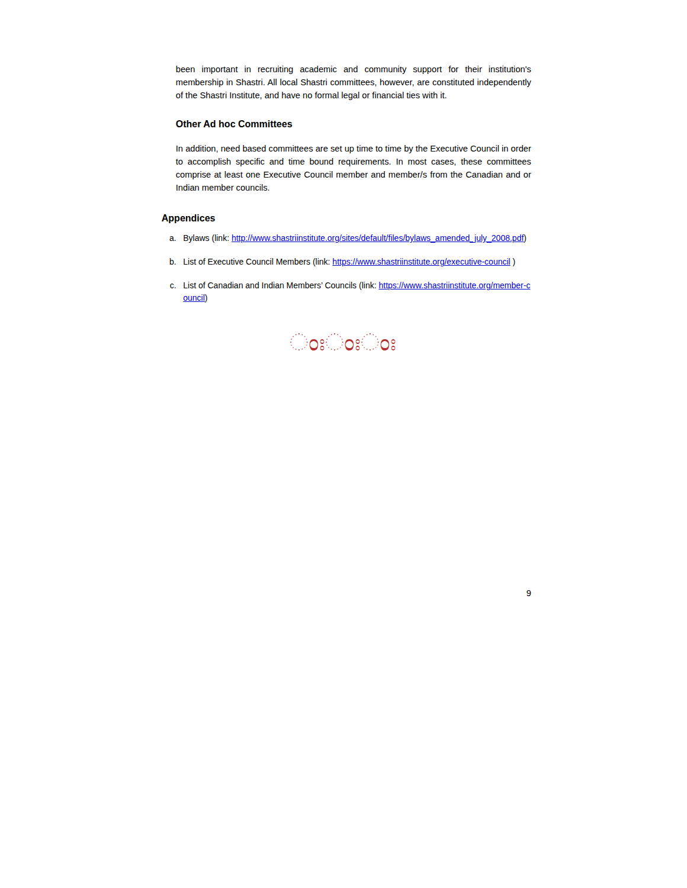been important in recruiting academic and community support for their institution's membership in Shastri. All local Shastri committees, however, are constituted independently of the Shastri Institute, and have no formal legal or financial ties with it.
Other Ad hoc Committees
In addition, need based committees are set up time to time by the Executive Council in order to accomplish specific and time bound requirements. In most cases, these committees comprise at least one Executive Council member and member/s from the Canadian and or Indian member councils.
Appendices
Bylaws (link: http://www.shastriinstitute.org/sites/default/files/bylaws_amended_july_2008.pdf)
List of Executive Council Members (link: https://www.shastriinstitute.org/executive-council )
List of Canadian and Indian Members’ Councils (link: https://www.shastriinstitute.org/member-council)
ಂಃಂಃಂಃ
9